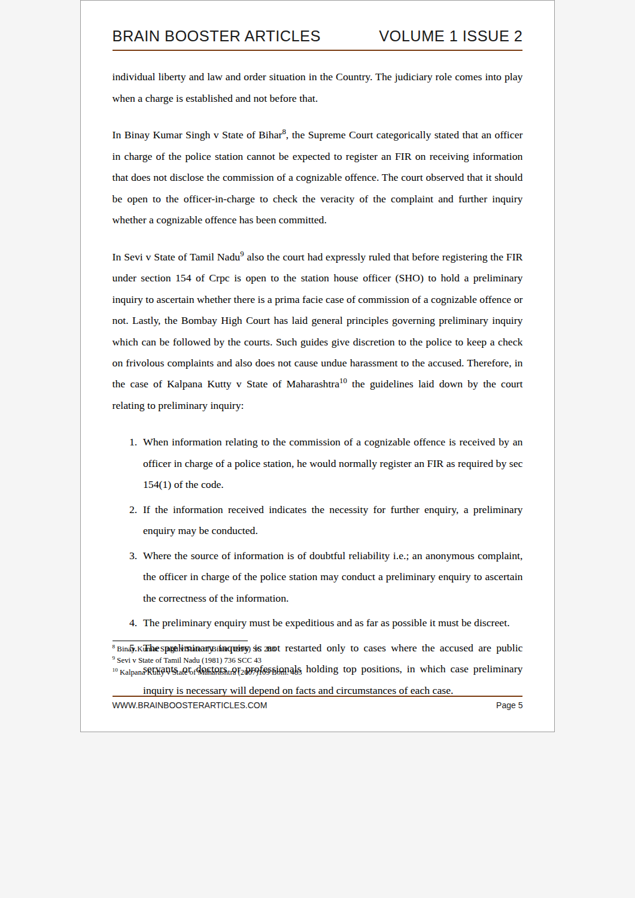BRAIN BOOSTER ARTICLES
VOLUME 1 ISSUE 2
individual liberty and law and order situation in the Country. The judiciary role comes into play when a charge is established and not before that.
In Binay Kumar Singh v State of Bihar8, the Supreme Court categorically stated that an officer in charge of the police station cannot be expected to register an FIR on receiving information that does not disclose the commission of a cognizable offence. The court observed that it should be open to the officer-in-charge to check the veracity of the complaint and further inquiry whether a cognizable offence has been committed.
In Sevi v State of Tamil Nadu9 also the court had expressly ruled that before registering the FIR under section 154 of Crpc is open to the station house officer (SHO) to hold a preliminary inquiry to ascertain whether there is a prima facie case of commission of a cognizable offence or not. Lastly, the Bombay High Court has laid general principles governing preliminary inquiry which can be followed by the courts. Such guides give discretion to the police to keep a check on frivolous complaints and also does not cause undue harassment to the accused. Therefore, in the case of Kalpana Kutty v State of Maharashtra10 the guidelines laid down by the court relating to preliminary inquiry:
When information relating to the commission of a cognizable offence is received by an officer in charge of a police station, he would normally register an FIR as required by sec 154(1) of the code.
If the information received indicates the necessity for further enquiry, a preliminary enquiry may be conducted.
Where the source of information is of doubtful reliability i.e.; an anonymous complaint, the officer in charge of the police station may conduct a preliminary enquiry to ascertain the correctness of the information.
The preliminary enquiry must be expeditious and as far as possible it must be discreet.
The preliminary inquiry is not restarted only to cases where the accused are public servants or doctors or professionals holding top positions, in which case preliminary inquiry is necessary will depend on facts and circumstances of each case.
8 Binay Kumar Singh v State of Bihar (1996) SC 283
9 Sevi v State of Tamil Nadu (1981) 736 SCC 43
10 Kalpana Kutty v State of Maharashtra (2007)109 Bom. 483
WWW.BRAINBOOSTERARTICLES.COM
Page 5